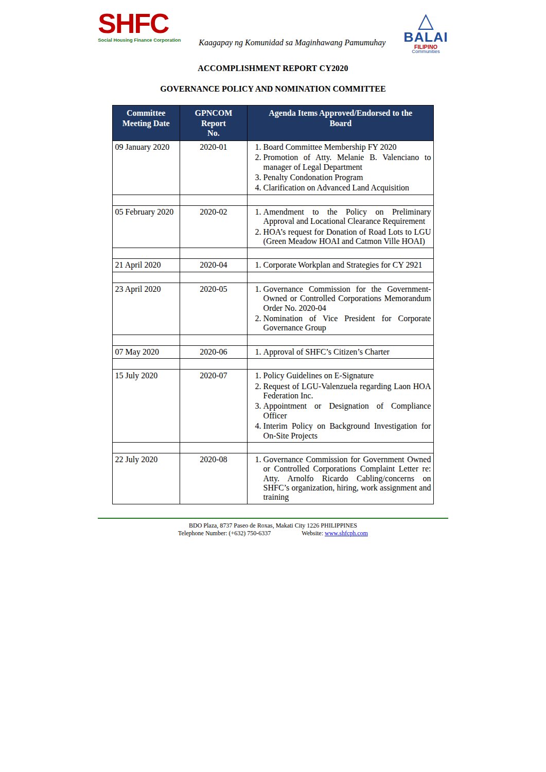SHFC Social Housing Finance Corporation
Kaagapay ng Komunidad sa Maginhawang Pamumuhay
△ BALAI FILIPINO Communities
ACCOMPLISHMENT REPORT CY2020
GOVERNANCE POLICY AND NOMINATION COMMITTEE
| Committee Meeting Date | GPNCOM Report No. | Agenda Items Approved/Endorsed to the Board |
| --- | --- | --- |
| 09 January 2020 | 2020-01 | Board Committee Membership FY 2020 Promotion of Atty. Melanie B. Valenciano to manager of Legal Department Penalty Condonation Program Clarification on Advanced Land Acquisition |
| 05 February 2020 | 2020-02 | Amendment to the Policy on Preliminary Approval and Locational Clearance Requirement HOA’s request for Donation of Road Lots to LGU (Green Meadow HOAI and Catmon Ville HOAI) |
| 21 April 2020 | 2020-04 | Corporate Workplan and Strategies for CY 2921 |
| 23 April 2020 | 2020-05 | Governance Commission for the Government-Owned or Controlled Corporations Memorandum Order No. 2020-04 Nomination of Vice President for Corporate Governance Group |
| 07 May 2020 | 2020-06 | Approval of SHFC’s Citizen’s Charter |
| 15 July 2020 | 2020-07 | Policy Guidelines on E-Signature Request of LGU-Valenzuela regarding Laon HOA Federation Inc. Appointment or Designation of Compliance Officer Interim Policy on Background Investigation for On-Site Projects |
| 22 July 2020 | 2020-08 | Governance Commission for Government Owned or Controlled Corporations Complaint Letter re: Atty. Arnolfo Ricardo Cabling/concerns on SHFC’s organization, hiring, work assignment and training |
BDO Plaza, 8737 Paseo de Roxas, Makati City 1226 PHILIPPINES
Telephone Number: (+632) 750-6337 Website: www.shfcph.com